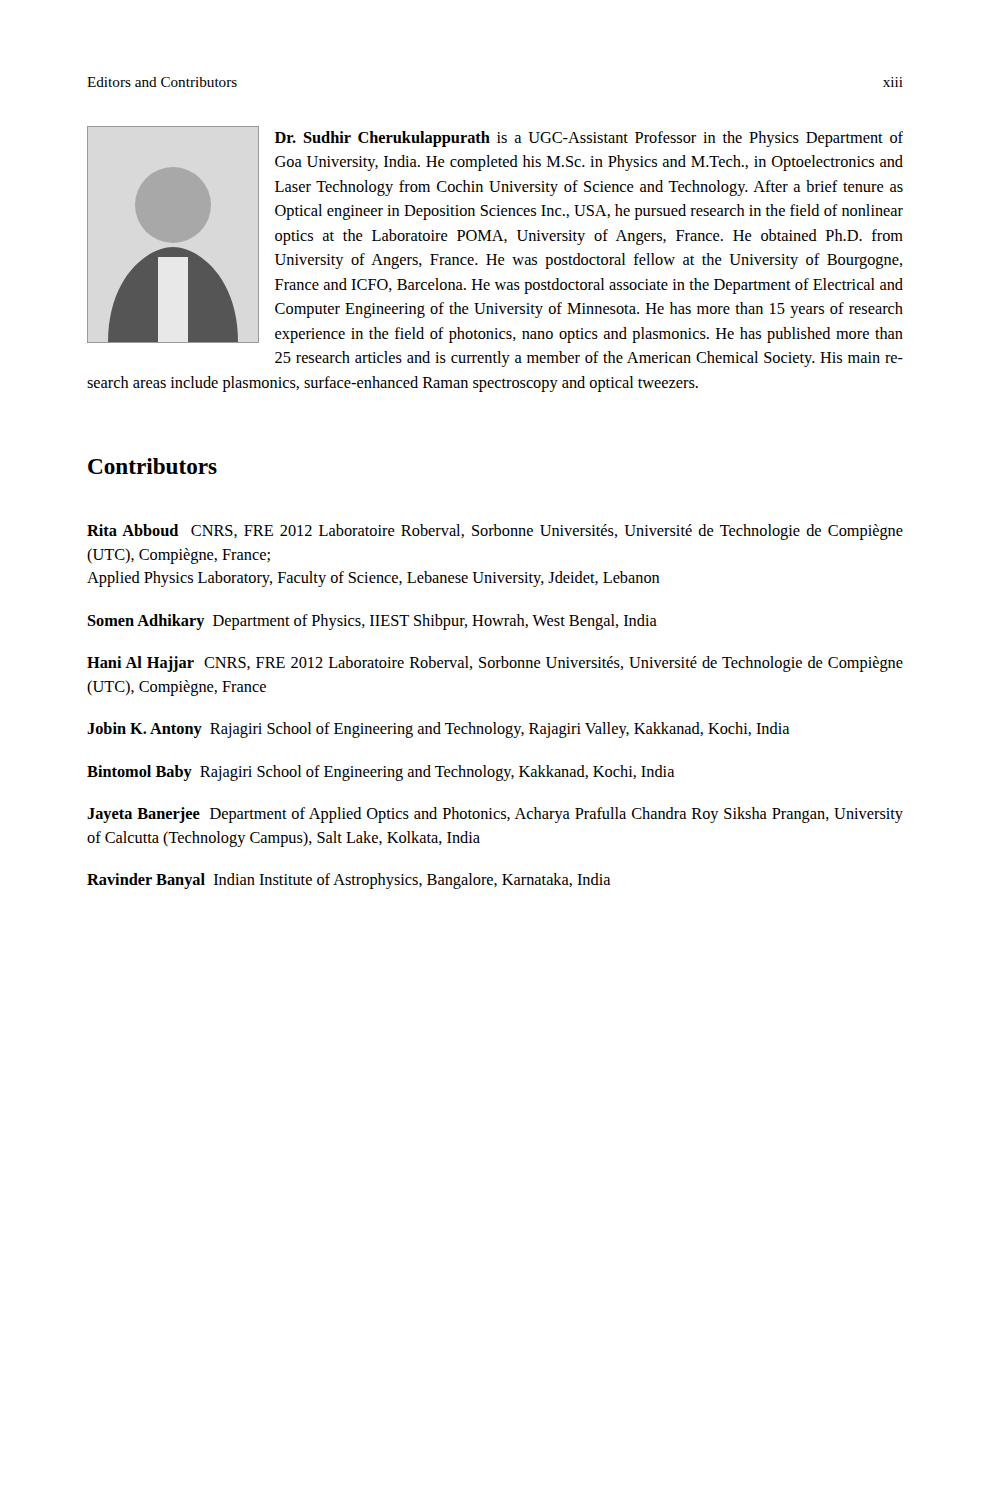Editors and Contributors xiii
Dr. Sudhir Cherukulappurath is a UGC-Assistant Professor in the Physics Department of Goa University, India. He completed his M.Sc. in Physics and M.Tech., in Optoelectronics and Laser Technology from Cochin University of Science and Technology. After a brief tenure as Optical engineer in Deposition Sciences Inc., USA, he pursued research in the field of nonlinear optics at the Laboratoire POMA, University of Angers, France. He obtained Ph.D. from University of Angers, France. He was postdoctoral fellow at the University of Bourgogne, France and ICFO, Barcelona. He was postdoctoral associate in the Department of Electrical and Computer Engineering of the University of Minnesota. He has more than 15 years of research experience in the field of photonics, nano optics and plasmonics. He has published more than 25 research articles and is currently a member of the American Chemical Society. His main research areas include plasmonics, surface-enhanced Raman spectroscopy and optical tweezers.
Contributors
Rita Abboud CNRS, FRE 2012 Laboratoire Roberval, Sorbonne Universités, Université de Technologie de Compiègne (UTC), Compiègne, France;
Applied Physics Laboratory, Faculty of Science, Lebanese University, Jdeidet, Lebanon
Somen Adhikary Department of Physics, IIEST Shibpur, Howrah, West Bengal, India
Hani Al Hajjar CNRS, FRE 2012 Laboratoire Roberval, Sorbonne Universités, Université de Technologie de Compiègne (UTC), Compiègne, France
Jobin K. Antony Rajagiri School of Engineering and Technology, Rajagiri Valley, Kakkanad, Kochi, India
Bintomol Baby Rajagiri School of Engineering and Technology, Kakkanad, Kochi, India
Jayeta Banerjee Department of Applied Optics and Photonics, Acharya Prafulla Chandra Roy Siksha Prangan, University of Calcutta (Technology Campus), Salt Lake, Kolkata, India
Ravinder Banyal Indian Institute of Astrophysics, Bangalore, Karnataka, India